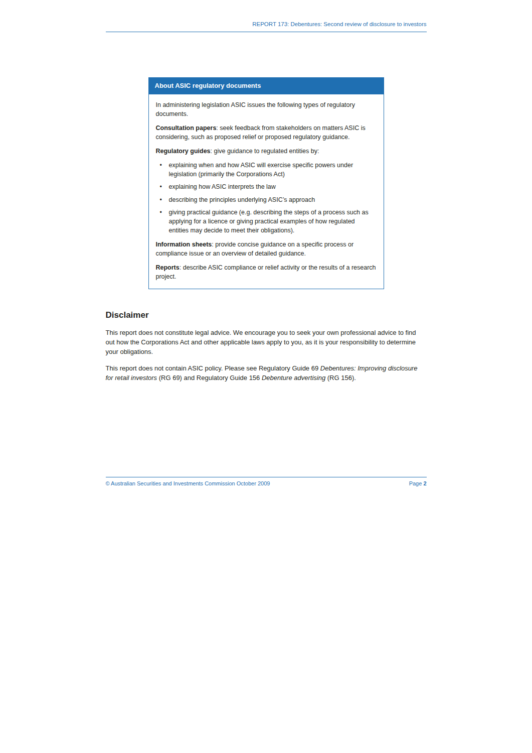REPORT 173: Debentures: Second review of disclosure to investors
About ASIC regulatory documents
In administering legislation ASIC issues the following types of regulatory documents.
Consultation papers: seek feedback from stakeholders on matters ASIC is considering, such as proposed relief or proposed regulatory guidance.
Regulatory guides: give guidance to regulated entities by:
explaining when and how ASIC will exercise specific powers under legislation (primarily the Corporations Act)
explaining how ASIC interprets the law
describing the principles underlying ASIC’s approach
giving practical guidance (e.g. describing the steps of a process such as applying for a licence or giving practical examples of how regulated entities may decide to meet their obligations).
Information sheets: provide concise guidance on a specific process or compliance issue or an overview of detailed guidance.
Reports: describe ASIC compliance or relief activity or the results of a research project.
Disclaimer
This report does not constitute legal advice. We encourage you to seek your own professional advice to find out how the Corporations Act and other applicable laws apply to you, as it is your responsibility to determine your obligations.
This report does not contain ASIC policy. Please see Regulatory Guide 69 Debentures: Improving disclosure for retail investors (RG 69) and Regulatory Guide 156 Debenture advertising (RG 156).
© Australian Securities and Investments Commission October 2009
Page 2